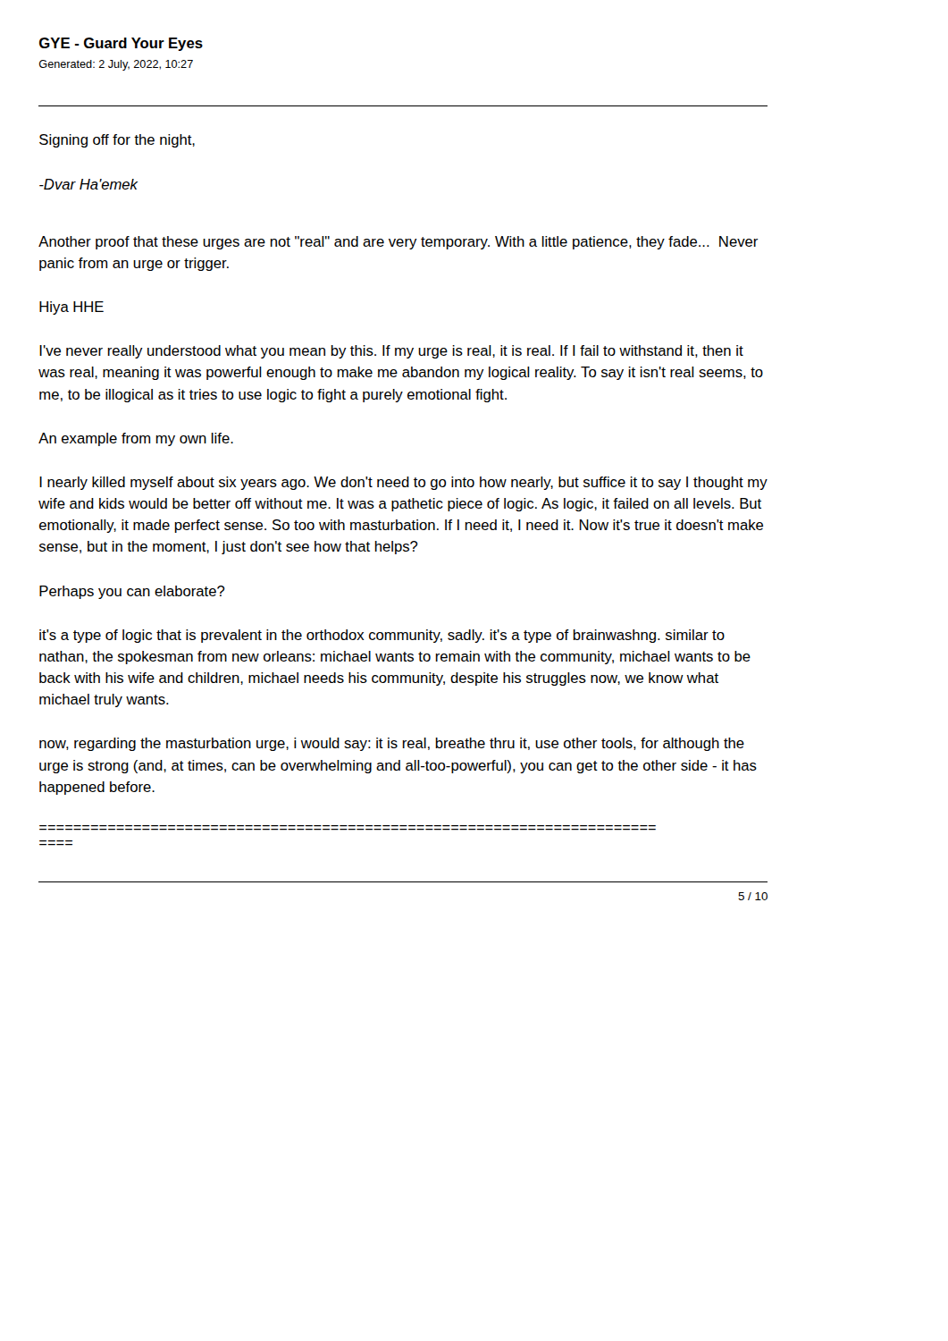GYE - Guard Your Eyes
Generated: 2 July, 2022, 10:27
Signing off for the night,
-Dvar Ha'emek
Another proof that these urges are not "real" and are very temporary. With a little patience, they fade... Never panic from an urge or trigger.
Hiya HHE
I've never really understood what you mean by this. If my urge is real, it is real. If I fail to withstand it, then it was real, meaning it was powerful enough to make me abandon my logical reality. To say it isn't real seems, to me, to be illogical as it tries to use logic to fight a purely emotional fight.
An example from my own life.
I nearly killed myself about six years ago. We don't need to go into how nearly, but suffice it to say I thought my wife and kids would be better off without me. It was a pathetic piece of logic. As logic, it failed on all levels. But emotionally, it made perfect sense. So too with masturbation. If I need it, I need it. Now it's true it doesn't make sense, but in the moment, I just don't see how that helps?
Perhaps you can elaborate?
it's a type of logic that is prevalent in the orthodox community, sadly. it's a type of brainwashng. similar to nathan, the spokesman from new orleans: michael wants to remain with the community, michael wants to be back with his wife and children, michael needs his community, despite his struggles now, we know what michael truly wants.
now, regarding the masturbation urge, i would say: it is real, breathe thru it, use other tools, for although the urge is strong (and, at times, can be overwhelming and all-too-powerful), you can get to the other side - it has happened before.
========================================================================
====
5 / 10